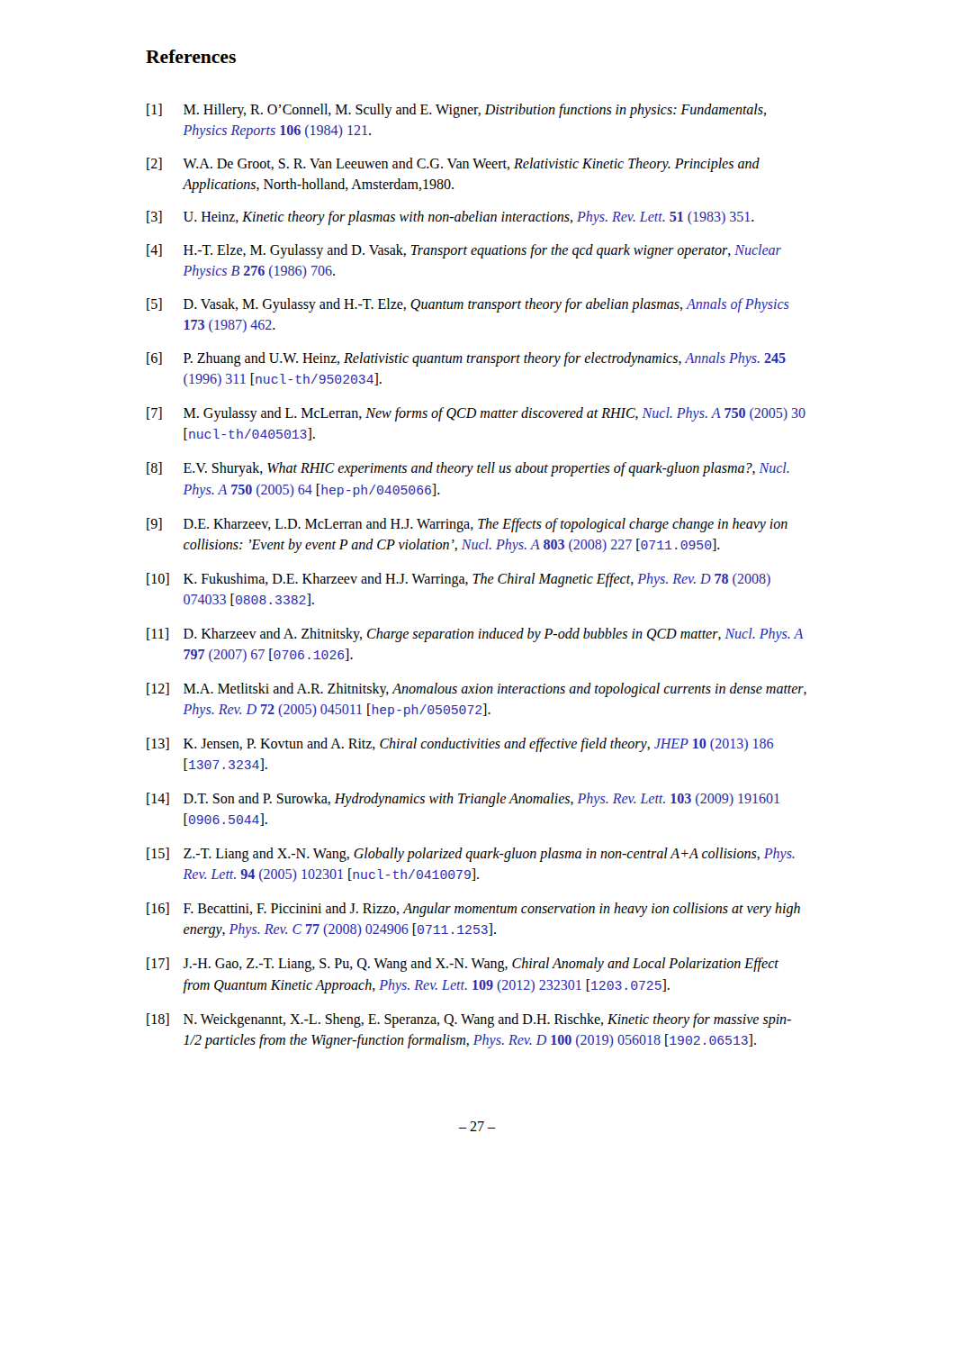References
[1] M. Hillery, R. O’Connell, M. Scully and E. Wigner, Distribution functions in physics: Fundamentals, Physics Reports 106 (1984) 121.
[2] W.A. De Groot, S. R. Van Leeuwen and C.G. Van Weert, Relativistic Kinetic Theory. Principles and Applications, North-holland, Amsterdam,1980.
[3] U. Heinz, Kinetic theory for plasmas with non-abelian interactions, Phys. Rev. Lett. 51 (1983) 351.
[4] H.-T. Elze, M. Gyulassy and D. Vasak, Transport equations for the qcd quark wigner operator, Nuclear Physics B 276 (1986) 706.
[5] D. Vasak, M. Gyulassy and H.-T. Elze, Quantum transport theory for abelian plasmas, Annals of Physics 173 (1987) 462.
[6] P. Zhuang and U.W. Heinz, Relativistic quantum transport theory for electrodynamics, Annals Phys. 245 (1996) 311 [nucl-th/9502034].
[7] M. Gyulassy and L. McLerran, New forms of QCD matter discovered at RHIC, Nucl. Phys. A 750 (2005) 30 [nucl-th/0405013].
[8] E.V. Shuryak, What RHIC experiments and theory tell us about properties of quark-gluon plasma?, Nucl. Phys. A 750 (2005) 64 [hep-ph/0405066].
[9] D.E. Kharzeev, L.D. McLerran and H.J. Warringa, The Effects of topological charge change in heavy ion collisions: ’Event by event P and CP violation’, Nucl. Phys. A 803 (2008) 227 [0711.0950].
[10] K. Fukushima, D.E. Kharzeev and H.J. Warringa, The Chiral Magnetic Effect, Phys. Rev. D 78 (2008) 074033 [0808.3382].
[11] D. Kharzeev and A. Zhitnitsky, Charge separation induced by P-odd bubbles in QCD matter, Nucl. Phys. A 797 (2007) 67 [0706.1026].
[12] M.A. Metlitski and A.R. Zhitnitsky, Anomalous axion interactions and topological currents in dense matter, Phys. Rev. D 72 (2005) 045011 [hep-ph/0505072].
[13] K. Jensen, P. Kovtun and A. Ritz, Chiral conductivities and effective field theory, JHEP 10 (2013) 186 [1307.3234].
[14] D.T. Son and P. Surowka, Hydrodynamics with Triangle Anomalies, Phys. Rev. Lett. 103 (2009) 191601 [0906.5044].
[15] Z.-T. Liang and X.-N. Wang, Globally polarized quark-gluon plasma in non-central A+A collisions, Phys. Rev. Lett. 94 (2005) 102301 [nucl-th/0410079].
[16] F. Becattini, F. Piccinini and J. Rizzo, Angular momentum conservation in heavy ion collisions at very high energy, Phys. Rev. C 77 (2008) 024906 [0711.1253].
[17] J.-H. Gao, Z.-T. Liang, S. Pu, Q. Wang and X.-N. Wang, Chiral Anomaly and Local Polarization Effect from Quantum Kinetic Approach, Phys. Rev. Lett. 109 (2012) 232301 [1203.0725].
[18] N. Weickgenannt, X.-L. Sheng, E. Speranza, Q. Wang and D.H. Rischke, Kinetic theory for massive spin-1/2 particles from the Wigner-function formalism, Phys. Rev. D 100 (2019) 056018 [1902.06513].
– 27 –